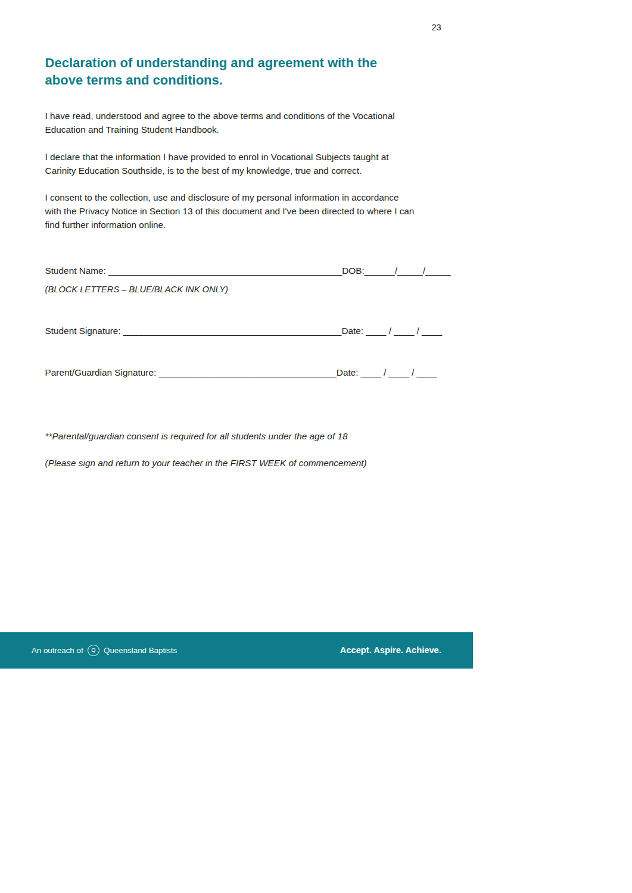23
Declaration of understanding and agreement with the above terms and conditions.
I have read, understood and agree to the above terms and conditions of the Vocational Education and Training Student Handbook.
I declare that the information I have provided to enrol in Vocational Subjects taught at Carinity Education Southside, is to the best of my knowledge, true and correct.
I consent to the collection, use and disclosure of my personal information in accordance with the Privacy Notice in Section 13 of this document and I've been directed to where I can find further information online.
Student Name: ______________________________________________ DOB:______/_____/_____
(BLOCK LETTERS – BLUE/BLACK INK ONLY)
Student Signature: ___________________________________________ Date: ____ / ____ / ____
Parent/Guardian Signature: ___________________________________ Date: ____ / ____ / ____
**Parental/guardian consent is required for all students under the age of 18
(Please sign and return to your teacher in the FIRST WEEK of commencement)
An outreach of Q Queensland Baptists
Accept. Aspire. Achieve.